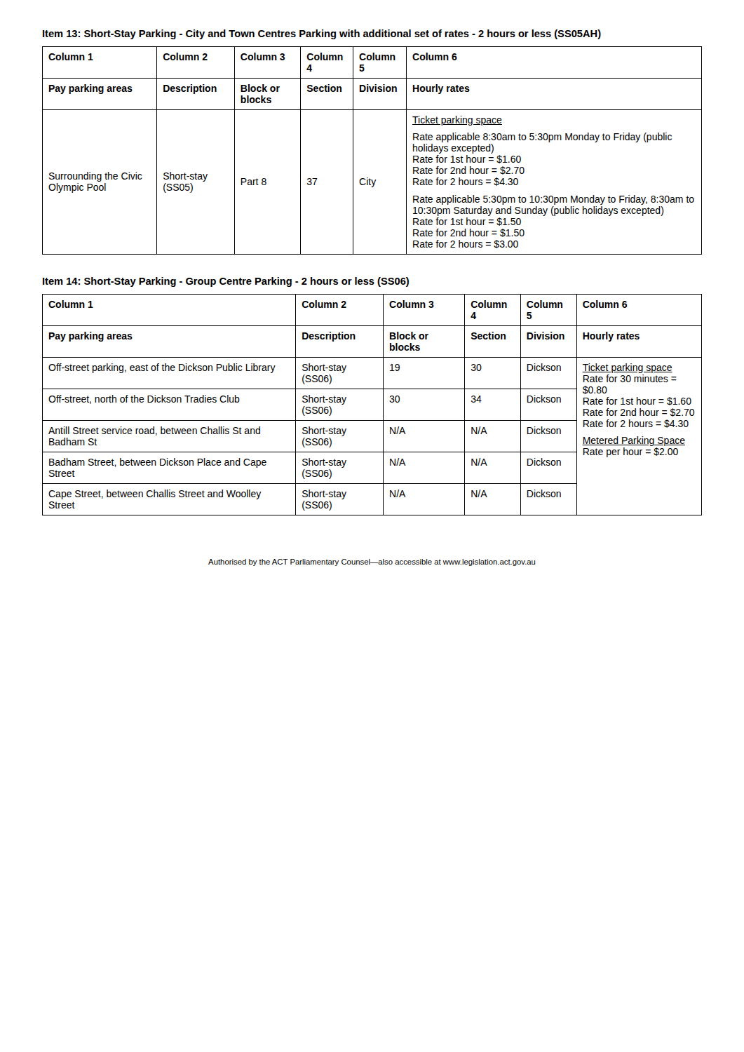Item 13: Short-Stay Parking - City and Town Centres Parking with additional set of rates - 2 hours or less (SS05AH)
| Column 1 | Column 2 | Column 3 | Column 4 | Column 5 | Column 6 |
| --- | --- | --- | --- | --- | --- |
| Pay parking areas | Description | Block or blocks | Section | Division | Hourly rates |
| Surrounding the Civic Olympic Pool | Short-stay (SS05) | Part 8 | 37 | City | Ticket parking space Rate applicable 8:30am to 5:30pm Monday to Friday (public holidays excepted) Rate for 1st hour = $1.60 Rate for 2nd hour = $2.70 Rate for 2 hours = $4.30 Rate applicable 5:30pm to 10:30pm Monday to Friday, 8:30am to 10:30pm Saturday and Sunday (public holidays excepted) Rate for 1st hour = $1.50 Rate for 2nd hour = $1.50 Rate for 2 hours = $3.00 |
Item 14: Short-Stay Parking - Group Centre Parking - 2 hours or less (SS06)
| Column 1 | Column 2 | Column 3 | Column 4 | Column 5 | Column 6 |
| --- | --- | --- | --- | --- | --- |
| Pay parking areas | Description | Block or blocks | Section | Division | Hourly rates |
| Off-street parking, east of the Dickson Public Library | Short-stay (SS06) | 19 | 30 | Dickson | Ticket parking space Rate for 30 minutes = $0.80 Rate for 1st hour = $1.60 Rate for 2nd hour = $2.70 Rate for 2 hours = $4.30 Metered Parking Space Rate per hour = $2.00 |
| Off-street, north of the Dickson Tradies Club | Short-stay (SS06) | 30 | 34 | Dickson |
| Antill Street service road, between Challis St and Badham St | Short-stay (SS06) | N/A | N/A | Dickson |
| Badham Street, between Dickson Place and Cape Street | Short-stay (SS06) | N/A | N/A | Dickson |
| Cape Street, between Challis Street and Woolley Street | Short-stay (SS06) | N/A | N/A | Dickson |
Authorised by the ACT Parliamentary Counsel—also accessible at www.legislation.act.gov.au